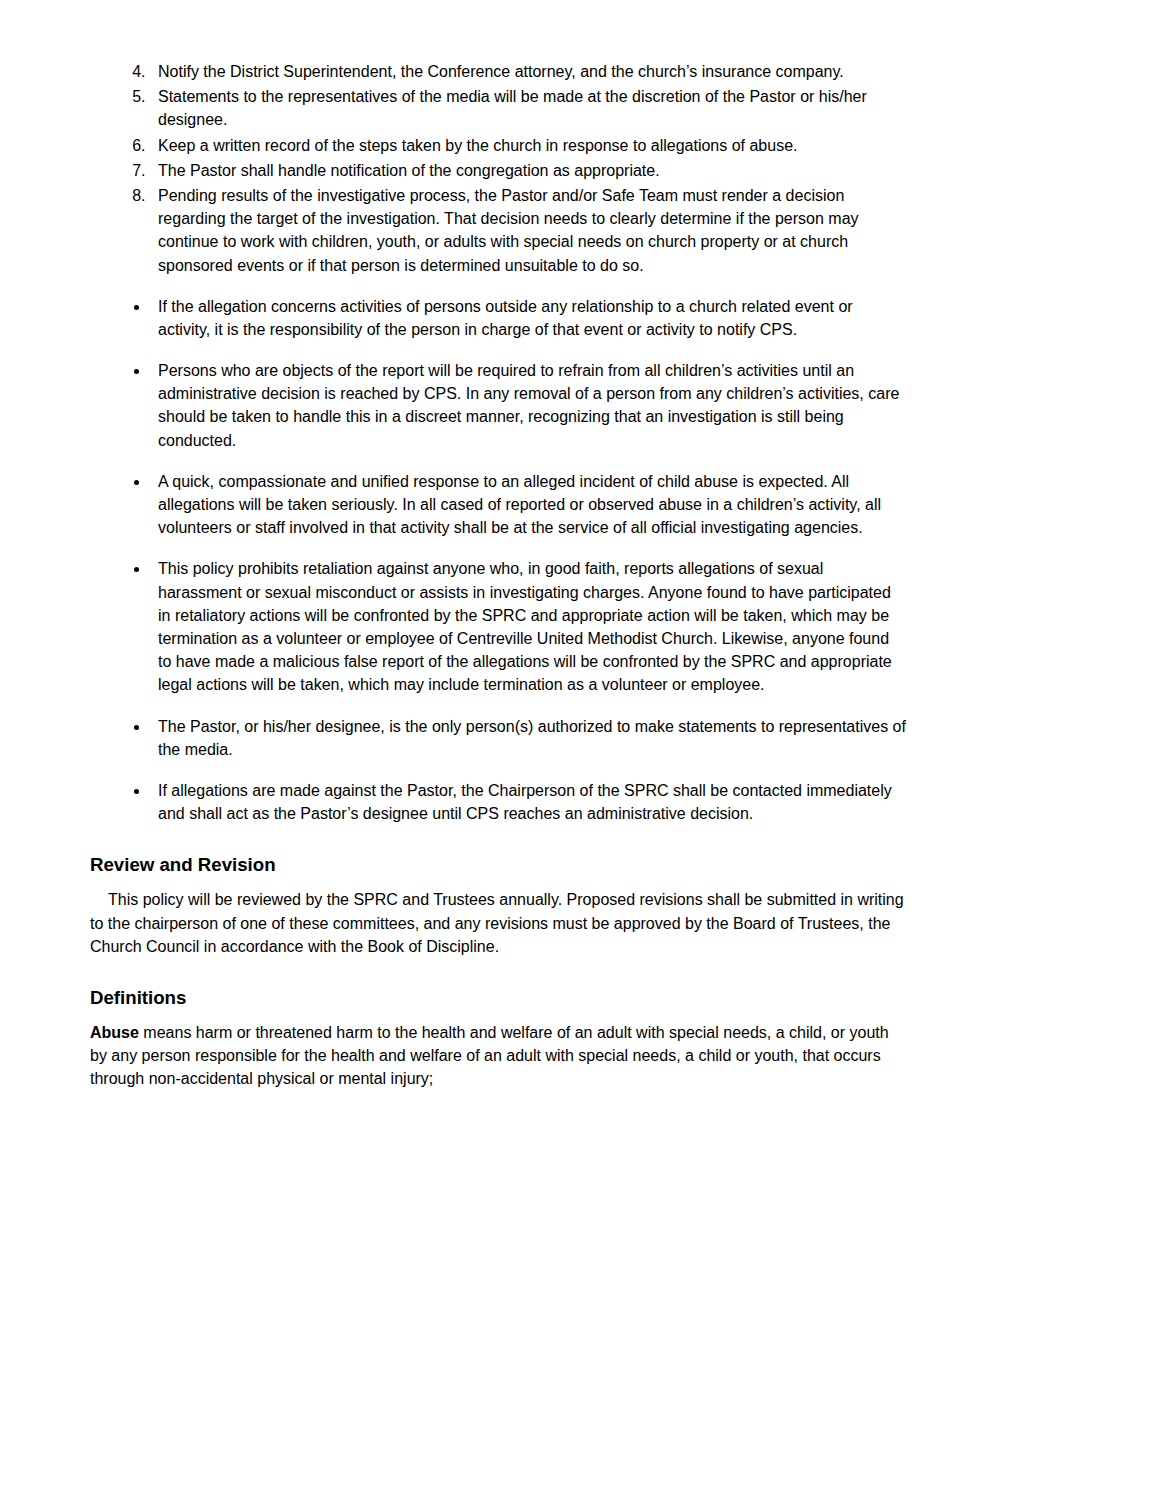Notify the District Superintendent, the Conference attorney, and the church’s insurance company.
Statements to the representatives of the media will be made at the discretion of the Pastor or his/her designee.
Keep a written record of the steps taken by the church in response to allegations of abuse.
The Pastor shall handle notification of the congregation as appropriate.
Pending results of the investigative process, the Pastor and/or Safe Team must render a decision regarding the target of the investigation. That decision needs to clearly determine if the person may continue to work with children, youth, or adults with special needs on church property or at church sponsored events or if that person is determined unsuitable to do so.
If the allegation concerns activities of persons outside any relationship to a church related event or activity, it is the responsibility of the person in charge of that event or activity to notify CPS.
Persons who are objects of the report will be required to refrain from all children’s activities until an administrative decision is reached by CPS. In any removal of a person from any children’s activities, care should be taken to handle this in a discreet manner, recognizing that an investigation is still being conducted.
A quick, compassionate and unified response to an alleged incident of child abuse is expected. All allegations will be taken seriously. In all cased of reported or observed abuse in a children’s activity, all volunteers or staff involved in that activity shall be at the service of all official investigating agencies.
This policy prohibits retaliation against anyone who, in good faith, reports allegations of sexual harassment or sexual misconduct or assists in investigating charges. Anyone found to have participated in retaliatory actions will be confronted by the SPRC and appropriate action will be taken, which may be termination as a volunteer or employee of Centreville United Methodist Church. Likewise, anyone found to have made a malicious false report of the allegations will be confronted by the SPRC and appropriate legal actions will be taken, which may include termination as a volunteer or employee.
The Pastor, or his/her designee, is the only person(s) authorized to make statements to representatives of the media.
If allegations are made against the Pastor, the Chairperson of the SPRC shall be contacted immediately and shall act as the Pastor’s designee until CPS reaches an administrative decision.
Review and Revision
This policy will be reviewed by the SPRC and Trustees annually. Proposed revisions shall be submitted in writing to the chairperson of one of these committees, and any revisions must be approved by the Board of Trustees, the Church Council in accordance with the Book of Discipline.
Definitions
Abuse means harm or threatened harm to the health and welfare of an adult with special needs, a child, or youth by any person responsible for the health and welfare of an adult with special needs, a child or youth, that occurs through non-accidental physical or mental injury;